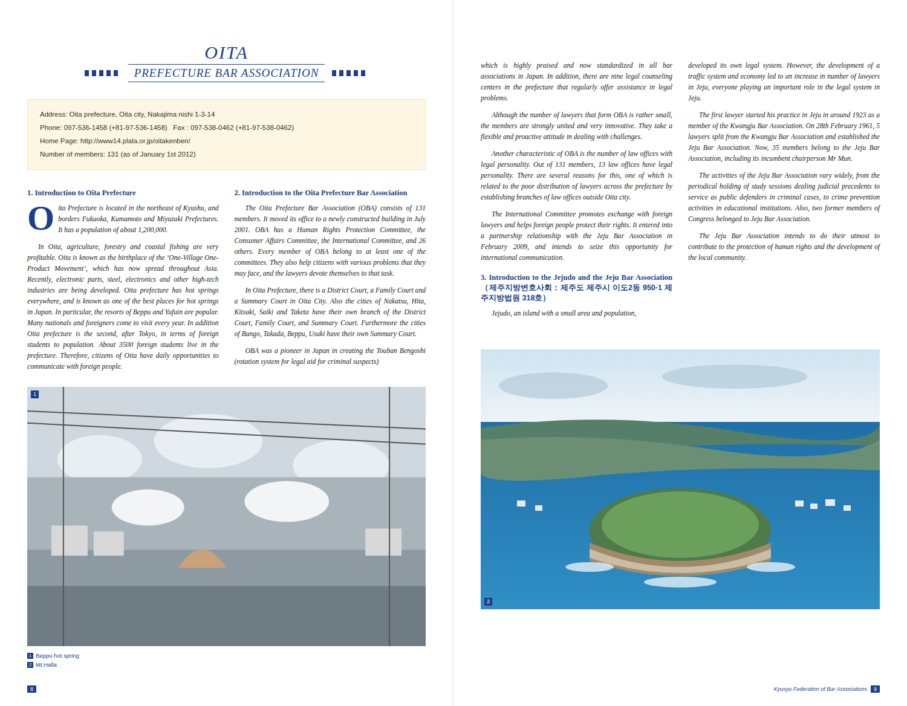OITA
PREFECTURE BAR ASSOCIATION
Address: Oita prefecture, Oita city, Nakajima nishi 1-3-14
Phone: 097-536-1458 (+81-97-536-1458) Fax : 097-538-0462 (+81-97-538-0462)
Home Page: http://www14.plala.or.jp/oitakenben/
Number of members: 131 (as of January 1st 2012)
1. Introduction to Oita Prefecture
Oita Prefecture is located in the northeast of Kyushu, and borders Fukuoka, Kumamoto and Miyazaki Prefectures. It has a population of about 1,200,000.
In Oita, agriculture, forestry and coastal fishing are very profitable. Oita is known as the birthplace of the ‘One-Village One-Product Movement’, which has now spread throughout Asia. Recently, electronic parts, steel, electronics and other high-tech industries are being developed. Oita prefecture has hot springs everywhere, and is known as one of the best places for hot springs in Japan. In particular, the resorts of Beppu and Yufuin are popular. Many nationals and foreigners come to visit every year. In addition Oita prefecture is the second, after Tokyo, in terms of foreign students to population. About 3500 foreign students live in the prefecture. Therefore, citizens of Oita have daily opportunities to communicate with foreign people.
2. Introduction to the Oita Prefecture Bar Association
The Oita Prefecture Bar Association (OBA) consists of 131 members. It moved its office to a newly constructed building in July 2001. OBA has a Human Rights Protection Committee, the Consumer Affairs Committee, the International Committee, and 26 others. Every member of OBA belong to at least one of the committees. They also help citizens with various problems that they may face, and the lawyers devote themselves to that task.
In Oita Prefecture, there is a District Court, a Family Court and a Summary Court in Oita City. Also the cities of Nakatsu, Hita, Kitsuki, Saiki and Taketa have their own branch of the District Court, Family Court, and Summary Court. Furthermore the cities of Bungo, Takada, Beppu, Usuki have their own Summary Court.
OBA was a pioneer in Japan in creating the Touban Bengoshi (rotation system for legal aid for criminal suspects)
1
1 Beppu hot spring
2 Mt.Halla
8
which is highly praised and now standardized in all bar associations in Japan. In addition, there are nine legal counseling centers in the prefecture that regularly offer assistance in legal problems.
Although the number of lawyers that form OBA is rather small, the members are strongly united and very innovative. They take a flexible and proactive attitude in dealing with challenges.
Another characteristic of OBA is the number of law offices with legal personality. Out of 131 members, 13 law offices have legal personality. There are several reasons for this, one of which is related to the poor distribution of lawyers across the prefecture by establishing branches of law offices outside Oita city.
The International Committee promotes exchange with foreign lawyers and helps foreign people protect their rights. It entered into a partnership relationship with the Jeju Bar Association in February 2009, and intends to seize this opportunity for international communication.
3. Introduction to the Jejudo and the Jeju Bar Association（제주지방변호사회：제주도 제주시 이도2동 950-1 제주지방법원 318호）
Jejudo, an island with a small area and population,
developed its own legal system. However, the development of a traffic system and economy led to an increase in number of lawyers in Jeju, everyone playing an important role in the legal system in Jeju.
The first lawyer started his practice in Jeju in around 1923 as a member of the Kwangju Bar Association. On 28th February 1961, 5 lawyers split from the Kwangju Bar Association and established the Jeju Bar Association. Now, 35 members belong to the Jeju Bar Association, including its incumbent chairperson Mr Mun.
The activities of the Jeju Bar Association vary widely, from the periodical holding of study sessions dealing judicial precedents to service as public defenders in criminal cases, to crime prevention activities in educational institutions. Also, two former members of Congress belonged to Jeju Bar Association.
The Jeju Bar Association intends to do their utmost to contribute to the protection of human rights and the development of the local community.
2
Kyusyu Federation of Bar Associations 9